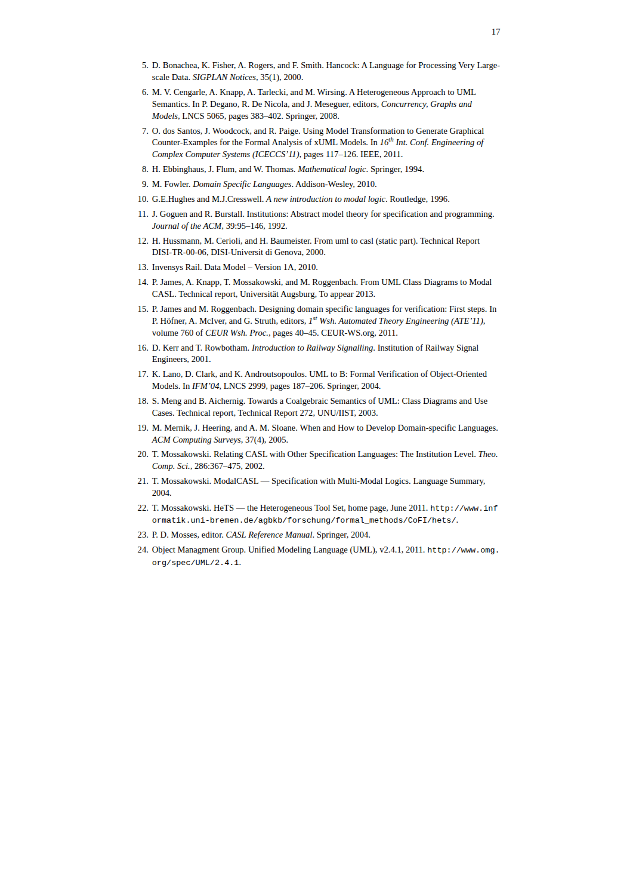17
D. Bonachea, K. Fisher, A. Rogers, and F. Smith. Hancock: A Language for Processing Very Large-scale Data. SIGPLAN Notices, 35(1), 2000.
M. V. Cengarle, A. Knapp, A. Tarlecki, and M. Wirsing. A Heterogeneous Approach to UML Semantics. In P. Degano, R. De Nicola, and J. Meseguer, editors, Concurrency, Graphs and Models, LNCS 5065, pages 383–402. Springer, 2008.
O. dos Santos, J. Woodcock, and R. Paige. Using Model Transformation to Generate Graphical Counter-Examples for the Formal Analysis of xUML Models. In 16th Int. Conf. Engineering of Complex Computer Systems (ICECCS’11), pages 117–126. IEEE, 2011.
H. Ebbinghaus, J. Flum, and W. Thomas. Mathematical logic. Springer, 1994.
M. Fowler. Domain Specific Languages. Addison-Wesley, 2010.
G.E.Hughes and M.J.Cresswell. A new introduction to modal logic. Routledge, 1996.
J. Goguen and R. Burstall. Institutions: Abstract model theory for specification and programming. Journal of the ACM, 39:95–146, 1992.
H. Hussmann, M. Cerioli, and H. Baumeister. From uml to casl (static part). Technical Report DISI-TR-00-06, DISI-Universit di Genova, 2000.
Invensys Rail. Data Model – Version 1A, 2010.
P. James, A. Knapp, T. Mossakowski, and M. Roggenbach. From UML Class Diagrams to Modal CASL. Technical report, Universität Augsburg, To appear 2013.
P. James and M. Roggenbach. Designing domain specific languages for verification: First steps. In P. Höfner, A. McIver, and G. Struth, editors, 1st Wsh. Automated Theory Engineering (ATE’11), volume 760 of CEUR Wsh. Proc., pages 40–45. CEUR-WS.org, 2011.
D. Kerr and T. Rowbotham. Introduction to Railway Signalling. Institution of Railway Signal Engineers, 2001.
K. Lano, D. Clark, and K. Androutsopoulos. UML to B: Formal Verification of Object-Oriented Models. In IFM’04, LNCS 2999, pages 187–206. Springer, 2004.
S. Meng and B. Aichernig. Towards a Coalgebraic Semantics of UML: Class Diagrams and Use Cases. Technical report, Technical Report 272, UNU/IIST, 2003.
M. Mernik, J. Heering, and A. M. Sloane. When and How to Develop Domain-specific Languages. ACM Computing Surveys, 37(4), 2005.
T. Mossakowski. Relating CASL with Other Specification Languages: The Institution Level. Theo. Comp. Sci., 286:367–475, 2002.
T. Mossakowski. ModalCASL — Specification with Multi-Modal Logics. Language Summary, 2004.
T. Mossakowski. HeTS — the Heterogeneous Tool Set, home page, June 2011. http://www.informatik.uni-bremen.de/agbkb/forschung/formal_methods/CoFI/hets/.
P. D. Mosses, editor. CASL Reference Manual. Springer, 2004.
Object Managment Group. Unified Modeling Language (UML), v2.4.1, 2011. http://www.omg.org/spec/UML/2.4.1.